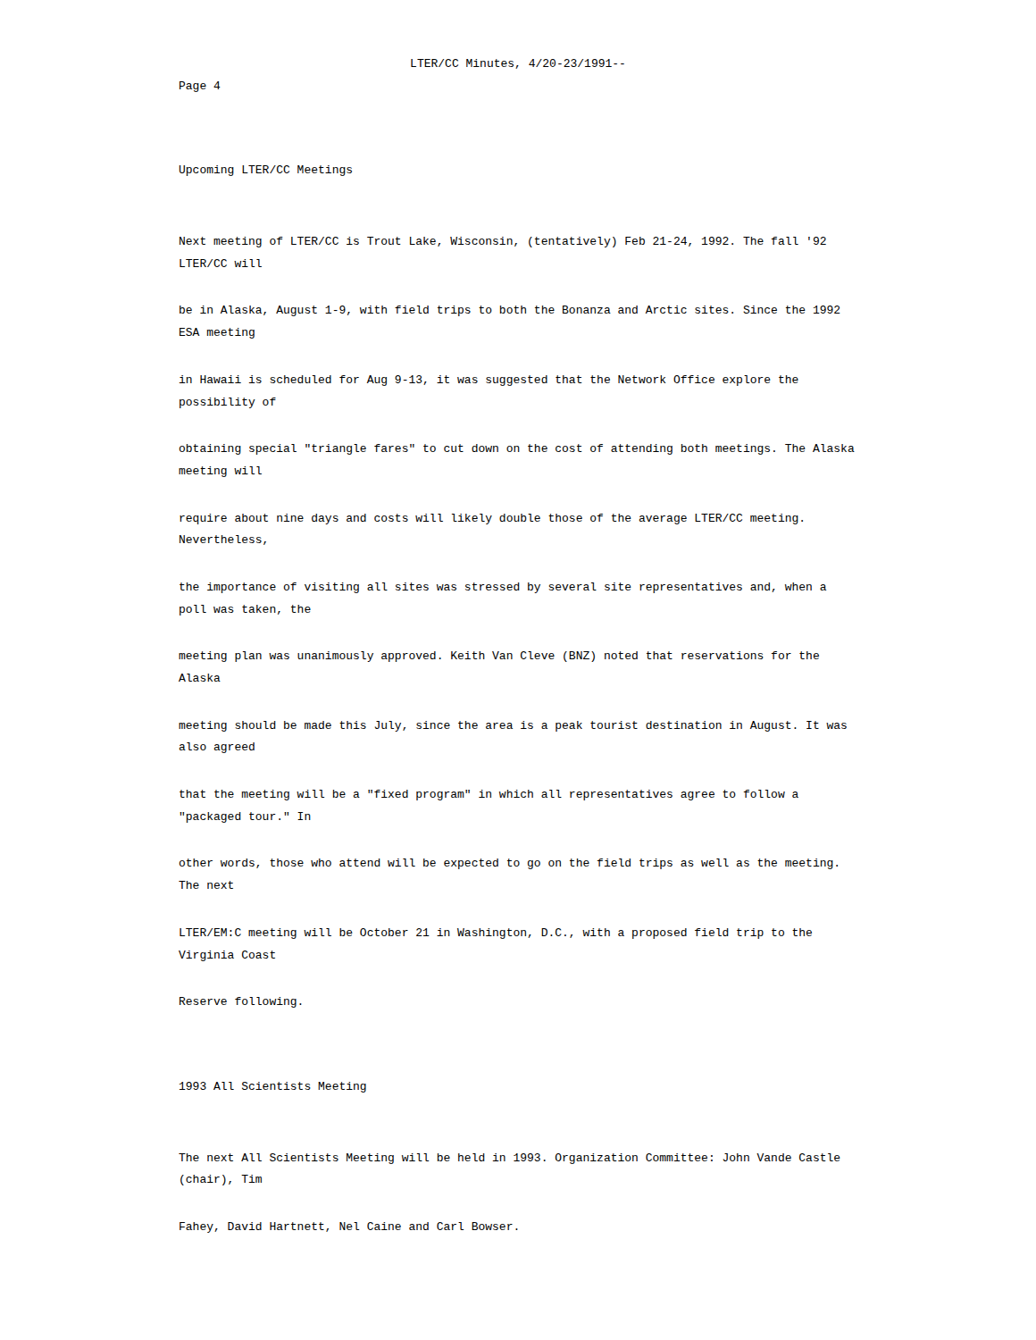LTER/CC Minutes, 4/20-23/1991--
Page 4
Upcoming LTER/CC Meetings
Next meeting of LTER/CC is Trout Lake, Wisconsin, (tentatively) Feb 21-24, 1992. The fall '92 LTER/CC will
be in Alaska, August 1-9, with field trips to both the Bonanza and Arctic sites. Since the 1992 ESA meeting
in Hawaii is scheduled for Aug 9-13, it was suggested that the Network Office explore the possibility of
obtaining special "triangle fares" to cut down on the cost of attending both meetings. The Alaska meeting will
require about nine days and costs will likely double those of the average LTER/CC meeting. Nevertheless,
the importance of visiting all sites was stressed by several site representatives and, when a poll was taken, the
meeting plan was unanimously approved. Keith Van Cleve (BNZ) noted that reservations for the Alaska
meeting should be made this July, since the area is a peak tourist destination in August. It was also agreed
that the meeting will be a "fixed program" in which all representatives agree to follow a "packaged tour." In
other words, those who attend will be expected to go on the field trips as well as the meeting. The next
LTER/EM:C meeting will be October 21 in Washington, D.C., with a proposed field trip to the Virginia Coast
Reserve following.
1993 All Scientists Meeting
The next All Scientists Meeting will be held in 1993. Organization Committee: John Vande Castle (chair), Tim
Fahey, David Hartnett, Nel Caine and Carl Bowser.